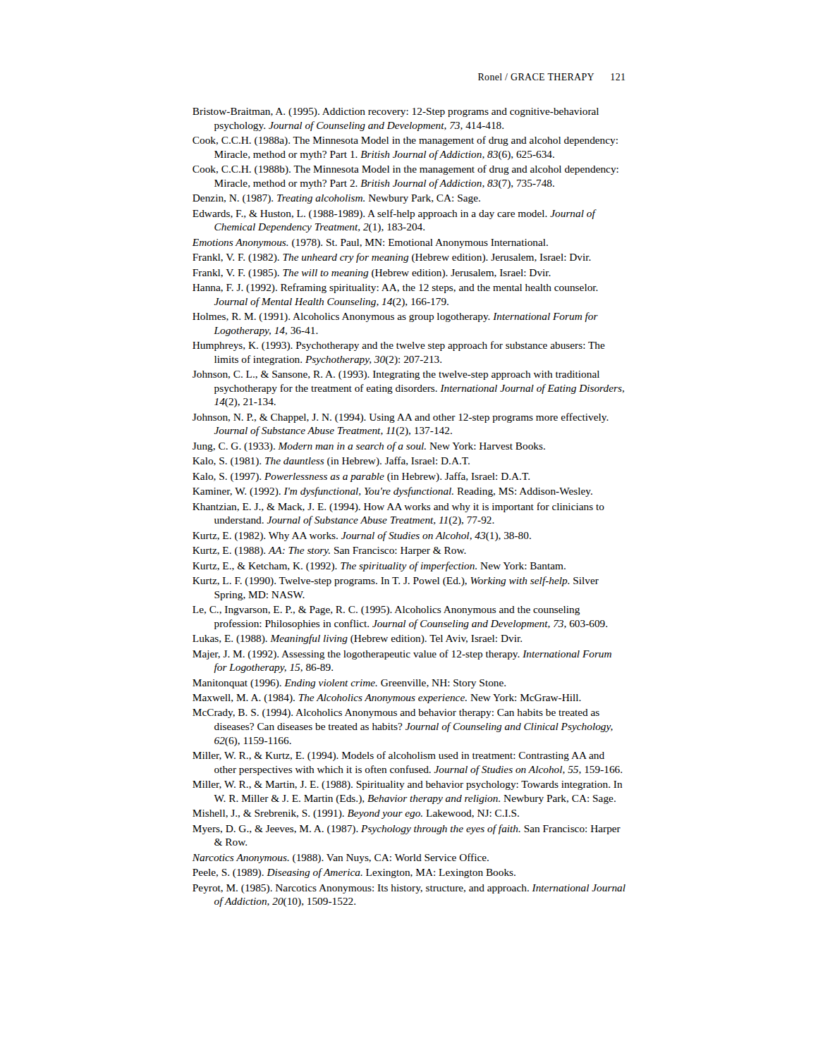Ronel / GRACE THERAPY121
Bristow-Braitman, A. (1995). Addiction recovery: 12-Step programs and cognitive-behavioral psychology. Journal of Counseling and Development, 73, 414-418.
Cook, C.C.H. (1988a). The Minnesota Model in the management of drug and alcohol dependency: Miracle, method or myth? Part 1. British Journal of Addiction, 83(6), 625-634.
Cook, C.C.H. (1988b). The Minnesota Model in the management of drug and alcohol dependency: Miracle, method or myth? Part 2. British Journal of Addiction, 83(7), 735-748.
Denzin, N. (1987). Treating alcoholism. Newbury Park, CA: Sage.
Edwards, F., & Huston, L. (1988-1989). A self-help approach in a day care model. Journal of Chemical Dependency Treatment, 2(1), 183-204.
Emotions Anonymous. (1978). St. Paul, MN: Emotional Anonymous International.
Frankl, V. F. (1982). The unheard cry for meaning (Hebrew edition). Jerusalem, Israel: Dvir.
Frankl, V. F. (1985). The will to meaning (Hebrew edition). Jerusalem, Israel: Dvir.
Hanna, F. J. (1992). Reframing spirituality: AA, the 12 steps, and the mental health counselor. Journal of Mental Health Counseling, 14(2), 166-179.
Holmes, R. M. (1991). Alcoholics Anonymous as group logotherapy. International Forum for Logotherapy, 14, 36-41.
Humphreys, K. (1993). Psychotherapy and the twelve step approach for substance abusers: The limits of integration. Psychotherapy, 30(2): 207-213.
Johnson, C. L., & Sansone, R. A. (1993). Integrating the twelve-step approach with traditional psychotherapy for the treatment of eating disorders. International Journal of Eating Disorders, 14(2), 21-134.
Johnson, N. P., & Chappel, J. N. (1994). Using AA and other 12-step programs more effectively. Journal of Substance Abuse Treatment, 11(2), 137-142.
Jung, C. G. (1933). Modern man in a search of a soul. New York: Harvest Books.
Kalo, S. (1981). The dauntless (in Hebrew). Jaffa, Israel: D.A.T.
Kalo, S. (1997). Powerlessness as a parable (in Hebrew). Jaffa, Israel: D.A.T.
Kaminer, W. (1992). I'm dysfunctional, You're dysfunctional. Reading, MS: Addison-Wesley.
Khantzian, E. J., & Mack, J. E. (1994). How AA works and why it is important for clinicians to understand. Journal of Substance Abuse Treatment, 11(2), 77-92.
Kurtz, E. (1982). Why AA works. Journal of Studies on Alcohol, 43(1), 38-80.
Kurtz, E. (1988). AA: The story. San Francisco: Harper & Row.
Kurtz, E., & Ketcham, K. (1992). The spirituality of imperfection. New York: Bantam.
Kurtz, L. F. (1990). Twelve-step programs. In T. J. Powel (Ed.), Working with self-help. Silver Spring, MD: NASW.
Le, C., Ingvarson, E. P., & Page, R. C. (1995). Alcoholics Anonymous and the counseling profession: Philosophies in conflict. Journal of Counseling and Development, 73, 603-609.
Lukas, E. (1988). Meaningful living (Hebrew edition). Tel Aviv, Israel: Dvir.
Majer, J. M. (1992). Assessing the logotherapeutic value of 12-step therapy. International Forum for Logotherapy, 15, 86-89.
Manitonquat (1996). Ending violent crime. Greenville, NH: Story Stone.
Maxwell, M. A. (1984). The Alcoholics Anonymous experience. New York: McGraw-Hill.
McCrady, B. S. (1994). Alcoholics Anonymous and behavior therapy: Can habits be treated as diseases? Can diseases be treated as habits? Journal of Counseling and Clinical Psychology, 62(6), 1159-1166.
Miller, W. R., & Kurtz, E. (1994). Models of alcoholism used in treatment: Contrasting AA and other perspectives with which it is often confused. Journal of Studies on Alcohol, 55, 159-166.
Miller, W. R., & Martin, J. E. (1988). Spirituality and behavior psychology: Towards integration. In W. R. Miller & J. E. Martin (Eds.), Behavior therapy and religion. Newbury Park, CA: Sage.
Mishell, J., & Srebrenik, S. (1991). Beyond your ego. Lakewood, NJ: C.I.S.
Myers, D. G., & Jeeves, M. A. (1987). Psychology through the eyes of faith. San Francisco: Harper & Row.
Narcotics Anonymous. (1988). Van Nuys, CA: World Service Office.
Peele, S. (1989). Diseasing of America. Lexington, MA: Lexington Books.
Peyrot, M. (1985). Narcotics Anonymous: Its history, structure, and approach. International Journal of Addiction, 20(10), 1509-1522.